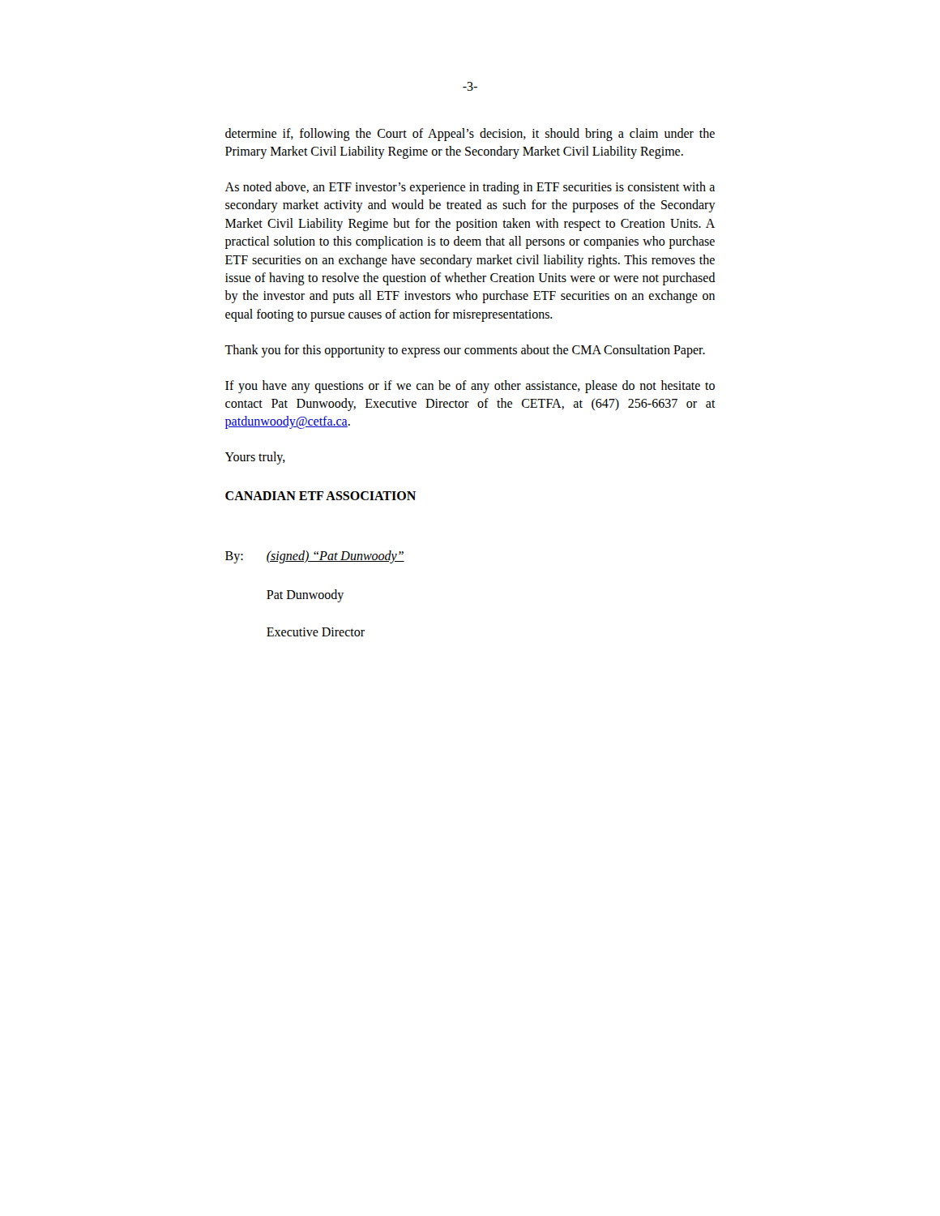-3-
determine if, following the Court of Appeal’s decision, it should bring a claim under the Primary Market Civil Liability Regime or the Secondary Market Civil Liability Regime.
As noted above, an ETF investor’s experience in trading in ETF securities is consistent with a secondary market activity and would be treated as such for the purposes of the Secondary Market Civil Liability Regime but for the position taken with respect to Creation Units. A practical solution to this complication is to deem that all persons or companies who purchase ETF securities on an exchange have secondary market civil liability rights. This removes the issue of having to resolve the question of whether Creation Units were or were not purchased by the investor and puts all ETF investors who purchase ETF securities on an exchange on equal footing to pursue causes of action for misrepresentations.
Thank you for this opportunity to express our comments about the CMA Consultation Paper.
If you have any questions or if we can be of any other assistance, please do not hesitate to contact Pat Dunwoody, Executive Director of the CETFA, at (647) 256-6637 or at patdunwoody@cetfa.ca.
Yours truly,
CANADIAN ETF ASSOCIATION
By: (signed) “Pat Dunwoody”
Pat Dunwoody
Executive Director